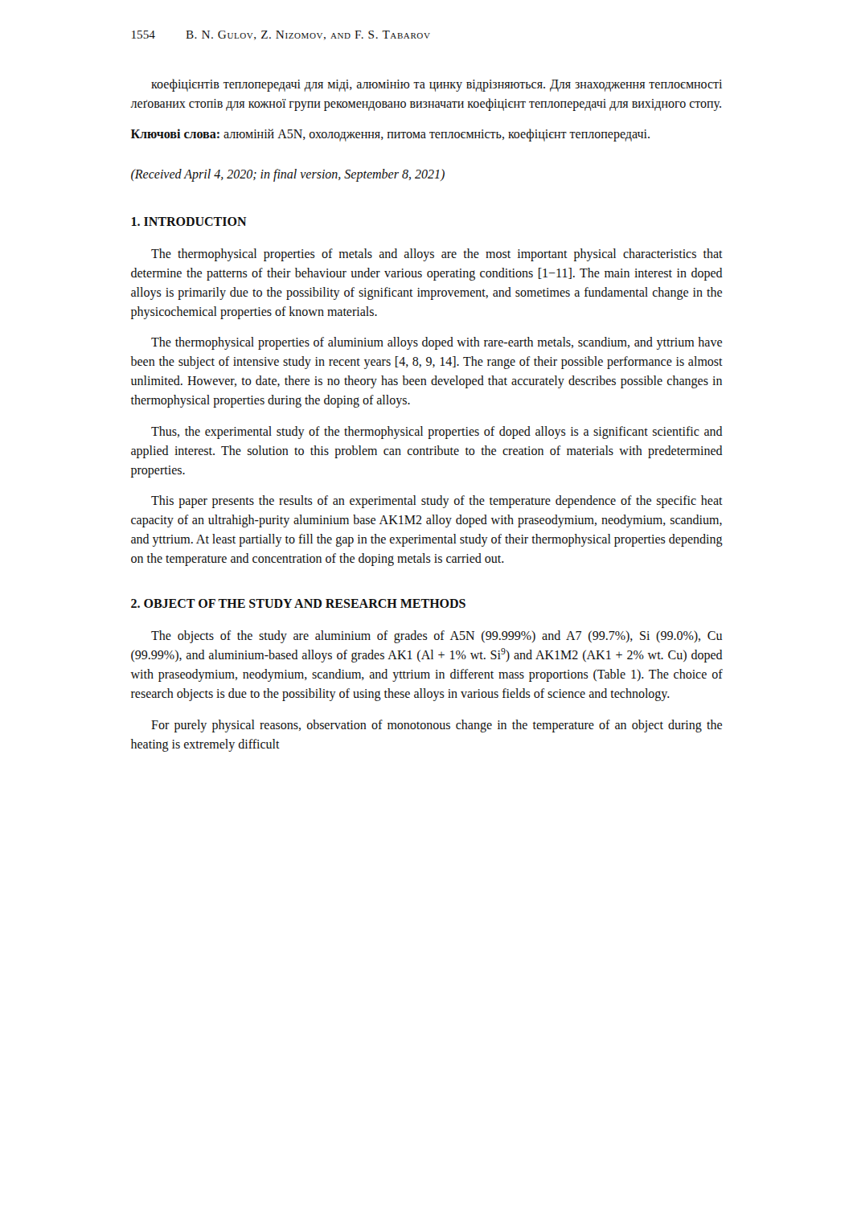1554 B. N. Gulov, Z. Nizomov, and F. S. Tabarov
коефіцієнтів теплопередачі для міді, алюмінію та цинку відрізняються. Для знаходження теплоємності леґованих стопів для кожної групи рекомендовано визначати коефіцієнт теплопередачі для вихідного стопу.
Ключові слова: алюміній А5N, охолодження, питома теплоємність, коефіцієнт теплопередачі.
(Received April 4, 2020; in final version, September 8, 2021)
1. INTRODUCTION
The thermophysical properties of metals and alloys are the most important physical characteristics that determine the patterns of their behaviour under various operating conditions [1−11]. The main interest in doped alloys is primarily due to the possibility of significant improvement, and sometimes a fundamental change in the physicochemical properties of known materials.
The thermophysical properties of aluminium alloys doped with rare-earth metals, scandium, and yttrium have been the subject of intensive study in recent years [4, 8, 9, 14]. The range of their possible performance is almost unlimited. However, to date, there is no theory has been developed that accurately describes possible changes in thermophysical properties during the doping of alloys.
Thus, the experimental study of the thermophysical properties of doped alloys is a significant scientific and applied interest. The solution to this problem can contribute to the creation of materials with predetermined properties.
This paper presents the results of an experimental study of the temperature dependence of the specific heat capacity of an ultrahigh-purity aluminium base AK1M2 alloy doped with praseodymium, neodymium, scandium, and yttrium. At least partially to fill the gap in the experimental study of their thermophysical properties depending on the temperature and concentration of the doping metals is carried out.
2. OBJECT OF THE STUDY AND RESEARCH METHODS
The objects of the study are aluminium of grades of A5N (99.999%) and A7 (99.7%), Si (99.0%), Cu (99.99%), and aluminium-based alloys of grades AK1 (Al + 1% wt. Si9) and AK1M2 (AK1 + 2% wt. Cu) doped with praseodymium, neodymium, scandium, and yttrium in different mass proportions (Table 1). The choice of research objects is due to the possibility of using these alloys in various fields of science and technology.
For purely physical reasons, observation of monotonous change in the temperature of an object during the heating is extremely difficult